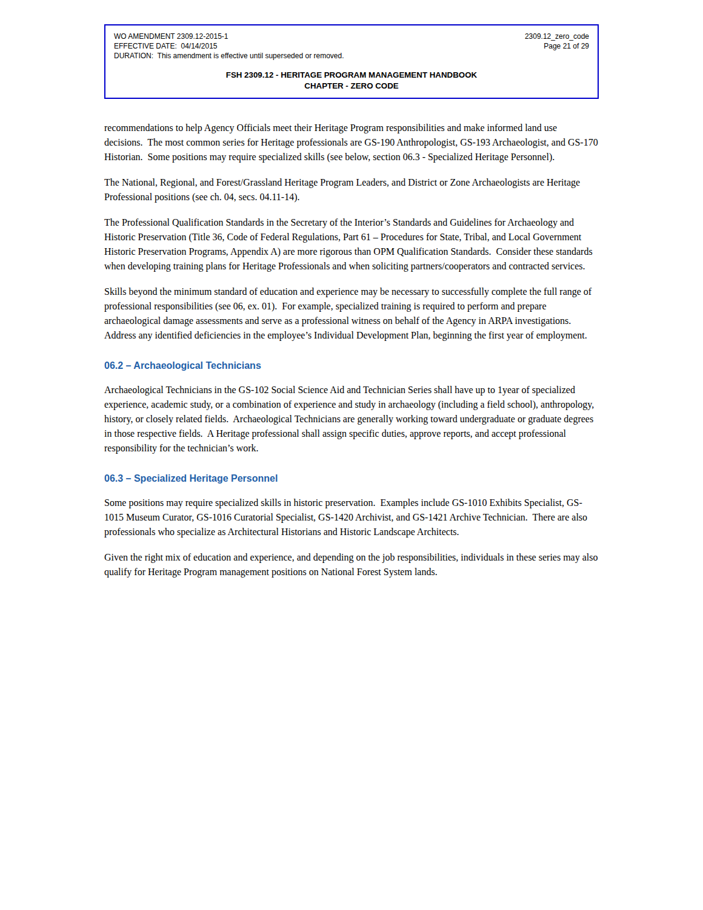WO AMENDMENT 2309.12-2015-1
EFFECTIVE DATE: 04/14/2015
DURATION: This amendment is effective until superseded or removed.
2309.12_zero_code
Page 21 of 29
FSH 2309.12 - HERITAGE PROGRAM MANAGEMENT HANDBOOK
CHAPTER - ZERO CODE
recommendations to help Agency Officials meet their Heritage Program responsibilities and make informed land use decisions. The most common series for Heritage professionals are GS-190 Anthropologist, GS-193 Archaeologist, and GS-170 Historian. Some positions may require specialized skills (see below, section 06.3 - Specialized Heritage Personnel).
The National, Regional, and Forest/Grassland Heritage Program Leaders, and District or Zone Archaeologists are Heritage Professional positions (see ch. 04, secs. 04.11-14).
The Professional Qualification Standards in the Secretary of the Interior’s Standards and Guidelines for Archaeology and Historic Preservation (Title 36, Code of Federal Regulations, Part 61 – Procedures for State, Tribal, and Local Government Historic Preservation Programs, Appendix A) are more rigorous than OPM Qualification Standards. Consider these standards when developing training plans for Heritage Professionals and when soliciting partners/cooperators and contracted services.
Skills beyond the minimum standard of education and experience may be necessary to successfully complete the full range of professional responsibilities (see 06, ex. 01). For example, specialized training is required to perform and prepare archaeological damage assessments and serve as a professional witness on behalf of the Agency in ARPA investigations. Address any identified deficiencies in the employee’s Individual Development Plan, beginning the first year of employment.
06.2 – Archaeological Technicians
Archaeological Technicians in the GS-102 Social Science Aid and Technician Series shall have up to 1year of specialized experience, academic study, or a combination of experience and study in archaeology (including a field school), anthropology, history, or closely related fields. Archaeological Technicians are generally working toward undergraduate or graduate degrees in those respective fields. A Heritage professional shall assign specific duties, approve reports, and accept professional responsibility for the technician’s work.
06.3 – Specialized Heritage Personnel
Some positions may require specialized skills in historic preservation. Examples include GS-1010 Exhibits Specialist, GS-1015 Museum Curator, GS-1016 Curatorial Specialist, GS-1420 Archivist, and GS-1421 Archive Technician. There are also professionals who specialize as Architectural Historians and Historic Landscape Architects.
Given the right mix of education and experience, and depending on the job responsibilities, individuals in these series may also qualify for Heritage Program management positions on National Forest System lands.